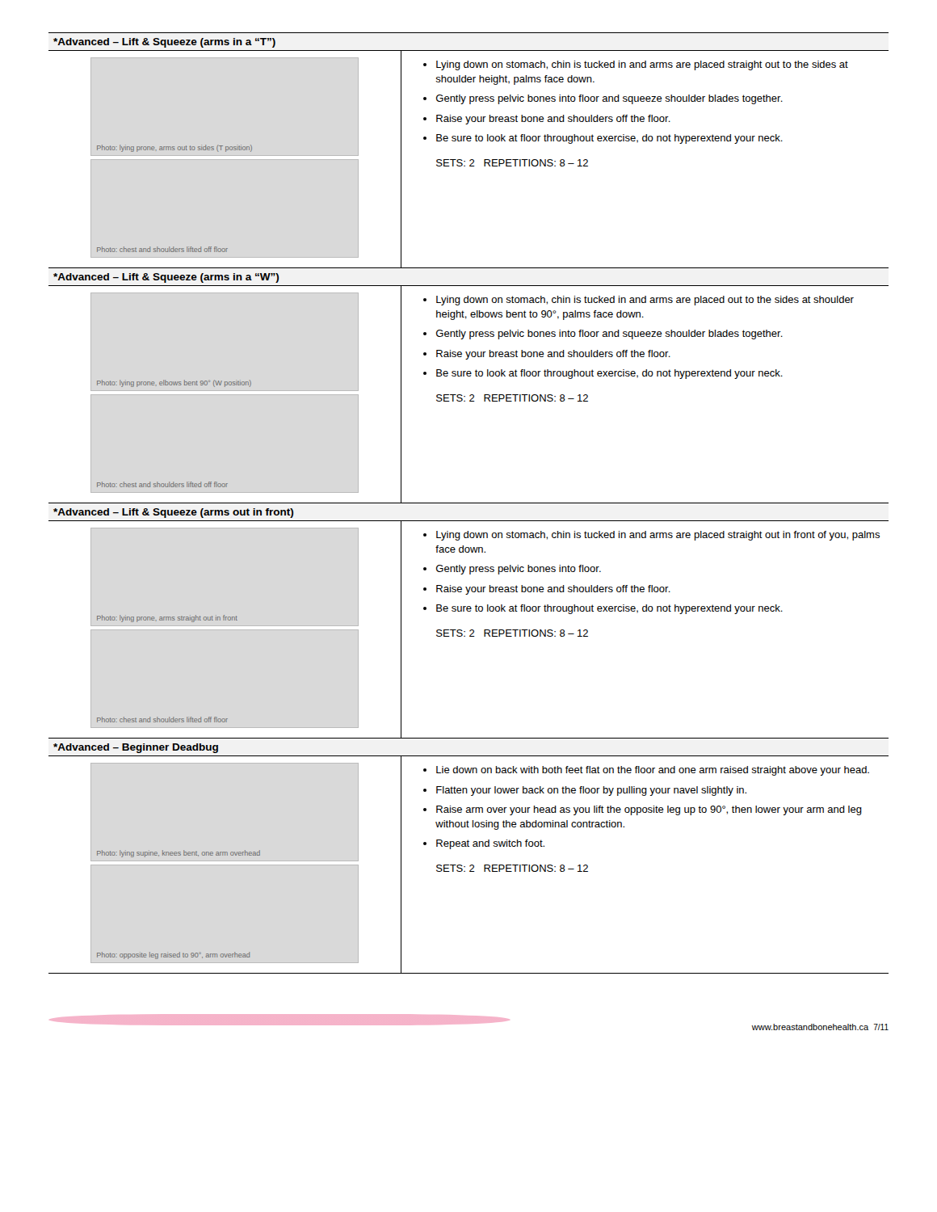| *Advanced – Lift & Squeeze (arms in a “T”) |
| Photo: lying prone, arms out to sides (T position) Photo: chest and shoulders lifted off floor | Lying down on stomach, chin is tucked in and arms are placed straight out to the sides at shoulder height, palms face down. Gently press pelvic bones into floor and squeeze shoulder blades together. Raise your breast bone and shoulders off the floor. Be sure to look at floor throughout exercise, do not hyperextend your neck. SETS: 2 REPETITIONS: 8 – 12 |
| *Advanced – Lift & Squeeze (arms in a “W”) |
| Photo: lying prone, elbows bent 90° (W position) Photo: chest and shoulders lifted off floor | Lying down on stomach, chin is tucked in and arms are placed out to the sides at shoulder height, elbows bent to 90°, palms face down. Gently press pelvic bones into floor and squeeze shoulder blades together. Raise your breast bone and shoulders off the floor. Be sure to look at floor throughout exercise, do not hyperextend your neck. SETS: 2 REPETITIONS: 8 – 12 |
| *Advanced – Lift & Squeeze (arms out in front) |
| Photo: lying prone, arms straight out in front Photo: chest and shoulders lifted off floor | Lying down on stomach, chin is tucked in and arms are placed straight out in front of you, palms face down. Gently press pelvic bones into floor. Raise your breast bone and shoulders off the floor. Be sure to look at floor throughout exercise, do not hyperextend your neck. SETS: 2 REPETITIONS: 8 – 12 |
| *Advanced – Beginner Deadbug |
| Photo: lying supine, knees bent, one arm overhead Photo: opposite leg raised to 90°, arm overhead | Lie down on back with both feet flat on the floor and one arm raised straight above your head. Flatten your lower back on the floor by pulling your navel slightly in. Raise arm over your head as you lift the opposite leg up to 90°, then lower your arm and leg without losing the abdominal contraction. Repeat and switch foot. SETS: 2 REPETITIONS: 8 – 12 |
www.breastandbonehealth.ca 7/11